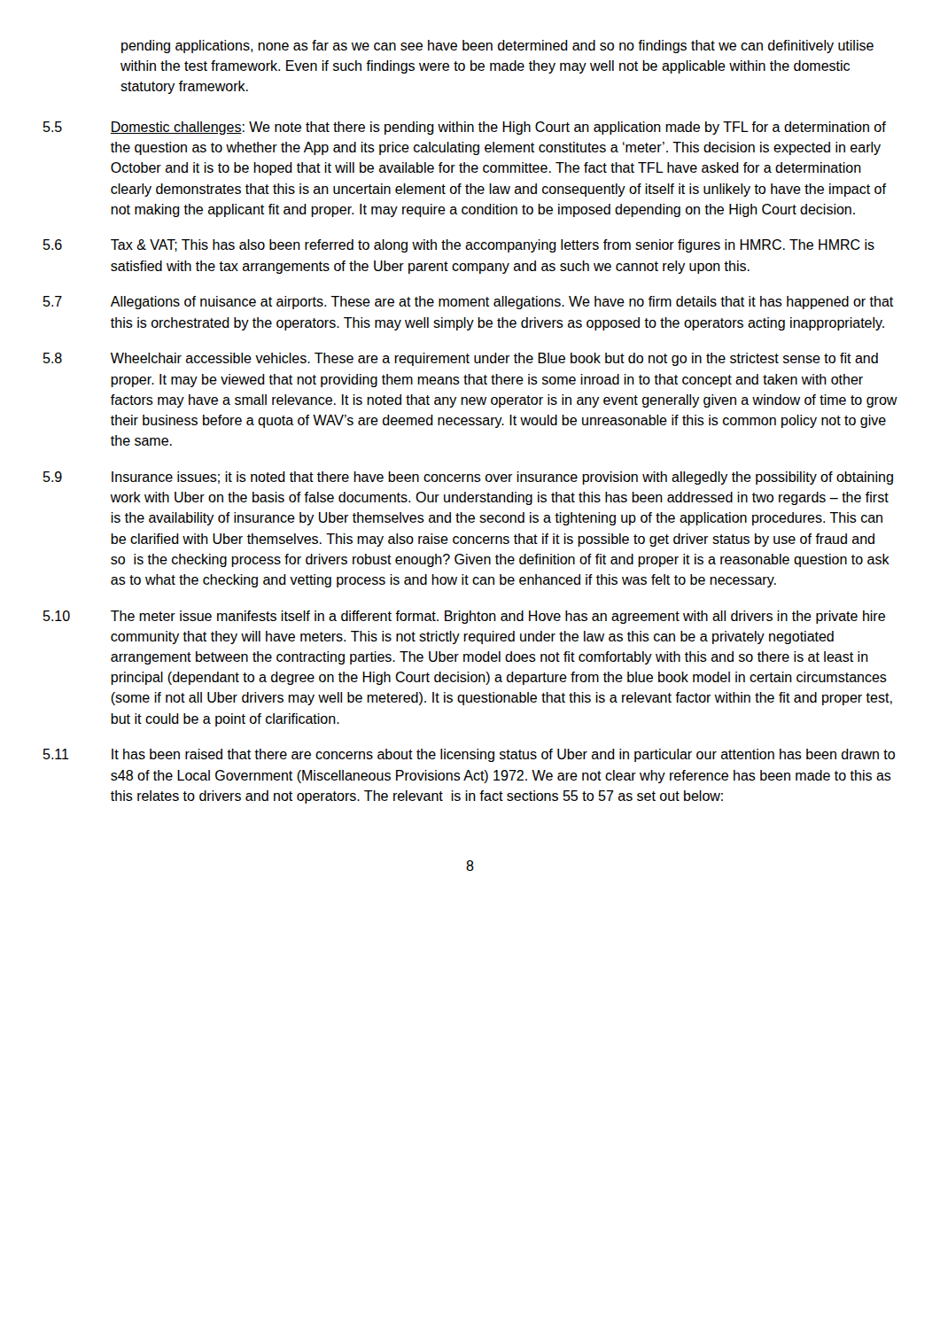pending applications, none as far as we can see have been determined and so no findings that we can definitively utilise within the test framework. Even if such findings were to be made they may well not be applicable within the domestic statutory framework.
5.5
Domestic challenges: We note that there is pending within the High Court an application made by TFL for a determination of the question as to whether the App and its price calculating element constitutes a ‘meter’. This decision is expected in early October and it is to be hoped that it will be available for the committee. The fact that TFL have asked for a determination clearly demonstrates that this is an uncertain element of the law and consequently of itself it is unlikely to have the impact of not making the applicant fit and proper. It may require a condition to be imposed depending on the High Court decision.
5.6
Tax & VAT; This has also been referred to along with the accompanying letters from senior figures in HMRC. The HMRC is satisfied with the tax arrangements of the Uber parent company and as such we cannot rely upon this.
5.7
Allegations of nuisance at airports. These are at the moment allegations. We have no firm details that it has happened or that this is orchestrated by the operators. This may well simply be the drivers as opposed to the operators acting inappropriately.
5.8
Wheelchair accessible vehicles. These are a requirement under the Blue book but do not go in the strictest sense to fit and proper. It may be viewed that not providing them means that there is some inroad in to that concept and taken with other factors may have a small relevance. It is noted that any new operator is in any event generally given a window of time to grow their business before a quota of WAV’s are deemed necessary. It would be unreasonable if this is common policy not to give the same.
5.9
Insurance issues; it is noted that there have been concerns over insurance provision with allegedly the possibility of obtaining work with Uber on the basis of false documents. Our understanding is that this has been addressed in two regards – the first is the availability of insurance by Uber themselves and the second is a tightening up of the application procedures. This can be clarified with Uber themselves. This may also raise concerns that if it is possible to get driver status by use of fraud and so is the checking process for drivers robust enough? Given the definition of fit and proper it is a reasonable question to ask as to what the checking and vetting process is and how it can be enhanced if this was felt to be necessary.
5.10
The meter issue manifests itself in a different format. Brighton and Hove has an agreement with all drivers in the private hire community that they will have meters. This is not strictly required under the law as this can be a privately negotiated arrangement between the contracting parties. The Uber model does not fit comfortably with this and so there is at least in principal (dependant to a degree on the High Court decision) a departure from the blue book model in certain circumstances (some if not all Uber drivers may well be metered). It is questionable that this is a relevant factor within the fit and proper test, but it could be a point of clarification.
5.11
It has been raised that there are concerns about the licensing status of Uber and in particular our attention has been drawn to s48 of the Local Government (Miscellaneous Provisions Act) 1972. We are not clear why reference has been made to this as this relates to drivers and not operators. The relevant is in fact sections 55 to 57 as set out below:
8